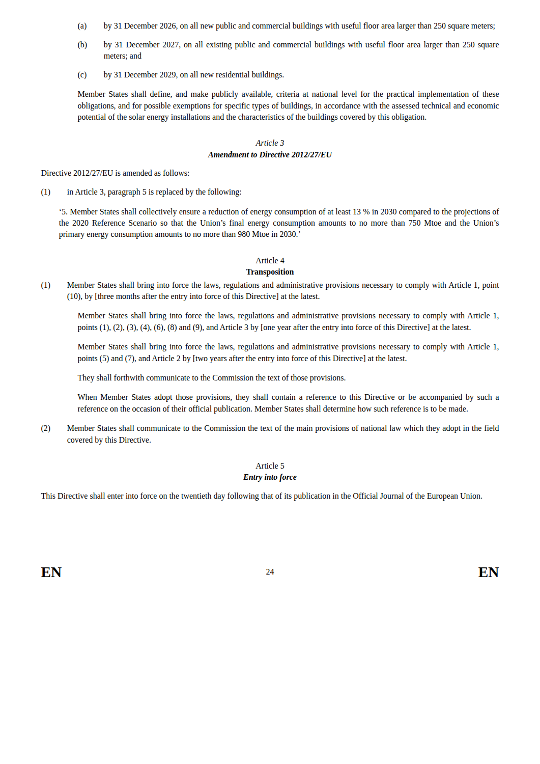(a) by 31 December 2026, on all new public and commercial buildings with useful floor area larger than 250 square meters;
(b) by 31 December 2027, on all existing public and commercial buildings with useful floor area larger than 250 square meters; and
(c) by 31 December 2029, on all new residential buildings.
Member States shall define, and make publicly available, criteria at national level for the practical implementation of these obligations, and for possible exemptions for specific types of buildings, in accordance with the assessed technical and economic potential of the solar energy installations and the characteristics of the buildings covered by this obligation.
Article 3 Amendment to Directive 2012/27/EU
Directive 2012/27/EU is amended as follows:
(1) in Article 3, paragraph 5 is replaced by the following:
‘5. Member States shall collectively ensure a reduction of energy consumption of at least 13 % in 2030 compared to the projections of the 2020 Reference Scenario so that the Union’s final energy consumption amounts to no more than 750 Mtoe and the Union’s primary energy consumption amounts to no more than 980 Mtoe in 2030.’
Article 4 Transposition
(1) Member States shall bring into force the laws, regulations and administrative provisions necessary to comply with Article 1, point (10), by [three months after the entry into force of this Directive] at the latest.
Member States shall bring into force the laws, regulations and administrative provisions necessary to comply with Article 1, points (1), (2), (3), (4), (6), (8) and (9), and Article 3 by [one year after the entry into force of this Directive] at the latest.
Member States shall bring into force the laws, regulations and administrative provisions necessary to comply with Article 1, points (5) and (7), and Article 2 by [two years after the entry into force of this Directive] at the latest.
They shall forthwith communicate to the Commission the text of those provisions.
When Member States adopt those provisions, they shall contain a reference to this Directive or be accompanied by such a reference on the occasion of their official publication. Member States shall determine how such reference is to be made.
(2) Member States shall communicate to the Commission the text of the main provisions of national law which they adopt in the field covered by this Directive.
Article 5 Entry into force
This Directive shall enter into force on the twentieth day following that of its publication in the Official Journal of the European Union.
EN 24 EN